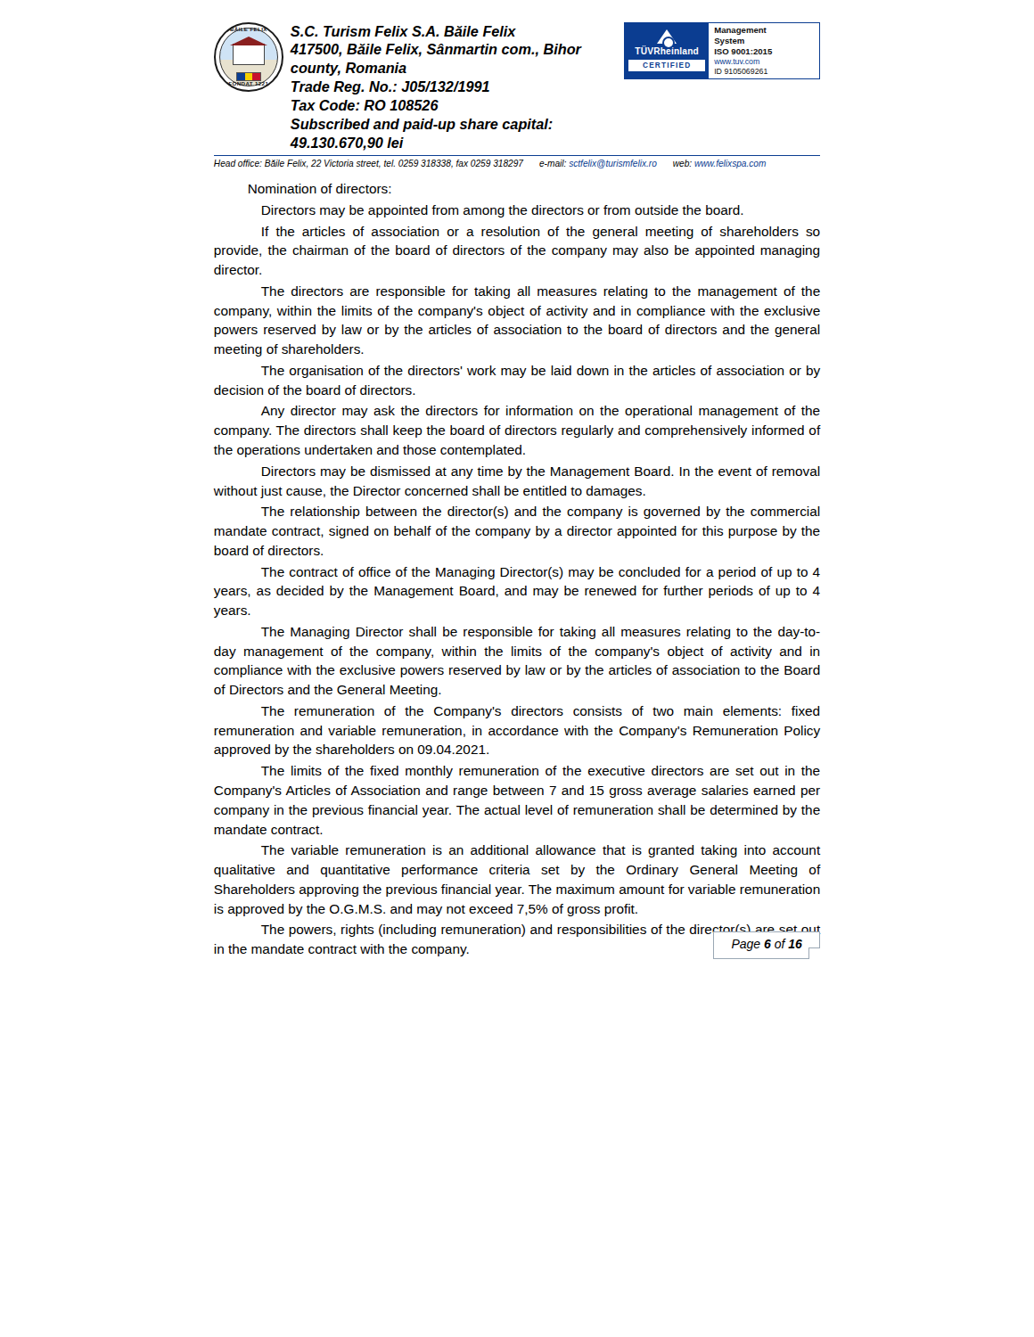BĂILE FELIX
FONDAT 1221
S.C. Turism Felix S.A. Băile Felix
417500, Băile Felix, Sânmartin com., Bihor county, Romania
Trade Reg. No.: J05/132/1991
Tax Code: RO 108526
Subscribed and paid-up share capital: 49.130.670,90 lei
TÜVRheinland
CERTIFIED
Management
System
ISO 9001:2015
www.tuv.com
ID 9105069261
Head office: Băile Felix, 22 Victoria street, tel. 0259 318338, fax 0259 318297 e-mail: sctfelix@turismfelix.ro web: www.felixspa.com
Nomination of directors:
Directors may be appointed from among the directors or from outside the board.
If the articles of association or a resolution of the general meeting of shareholders so provide, the chairman of the board of directors of the company may also be appointed managing director.
The directors are responsible for taking all measures relating to the management of the company, within the limits of the company's object of activity and in compliance with the exclusive powers reserved by law or by the articles of association to the board of directors and the general meeting of shareholders.
The organisation of the directors' work may be laid down in the articles of association or by decision of the board of directors.
Any director may ask the directors for information on the operational management of the company. The directors shall keep the board of directors regularly and comprehensively informed of the operations undertaken and those contemplated.
Directors may be dismissed at any time by the Management Board. In the event of removal without just cause, the Director concerned shall be entitled to damages.
The relationship between the director(s) and the company is governed by the commercial mandate contract, signed on behalf of the company by a director appointed for this purpose by the board of directors.
The contract of office of the Managing Director(s) may be concluded for a period of up to 4 years, as decided by the Management Board, and may be renewed for further periods of up to 4 years.
The Managing Director shall be responsible for taking all measures relating to the day-to-day management of the company, within the limits of the company's object of activity and in compliance with the exclusive powers reserved by law or by the articles of association to the Board of Directors and the General Meeting.
The remuneration of the Company's directors consists of two main elements: fixed remuneration and variable remuneration, in accordance with the Company's Remuneration Policy approved by the shareholders on 09.04.2021.
The limits of the fixed monthly remuneration of the executive directors are set out in the Company's Articles of Association and range between 7 and 15 gross average salaries earned per company in the previous financial year. The actual level of remuneration shall be determined by the mandate contract.
The variable remuneration is an additional allowance that is granted taking into account qualitative and quantitative performance criteria set by the Ordinary General Meeting of Shareholders approving the previous financial year. The maximum amount for variable remuneration is approved by the O.G.M.S. and may not exceed 7,5% of gross profit.
The powers, rights (including remuneration) and responsibilities of the director(s) are set out in the mandate contract with the company.
Page 6 of 16